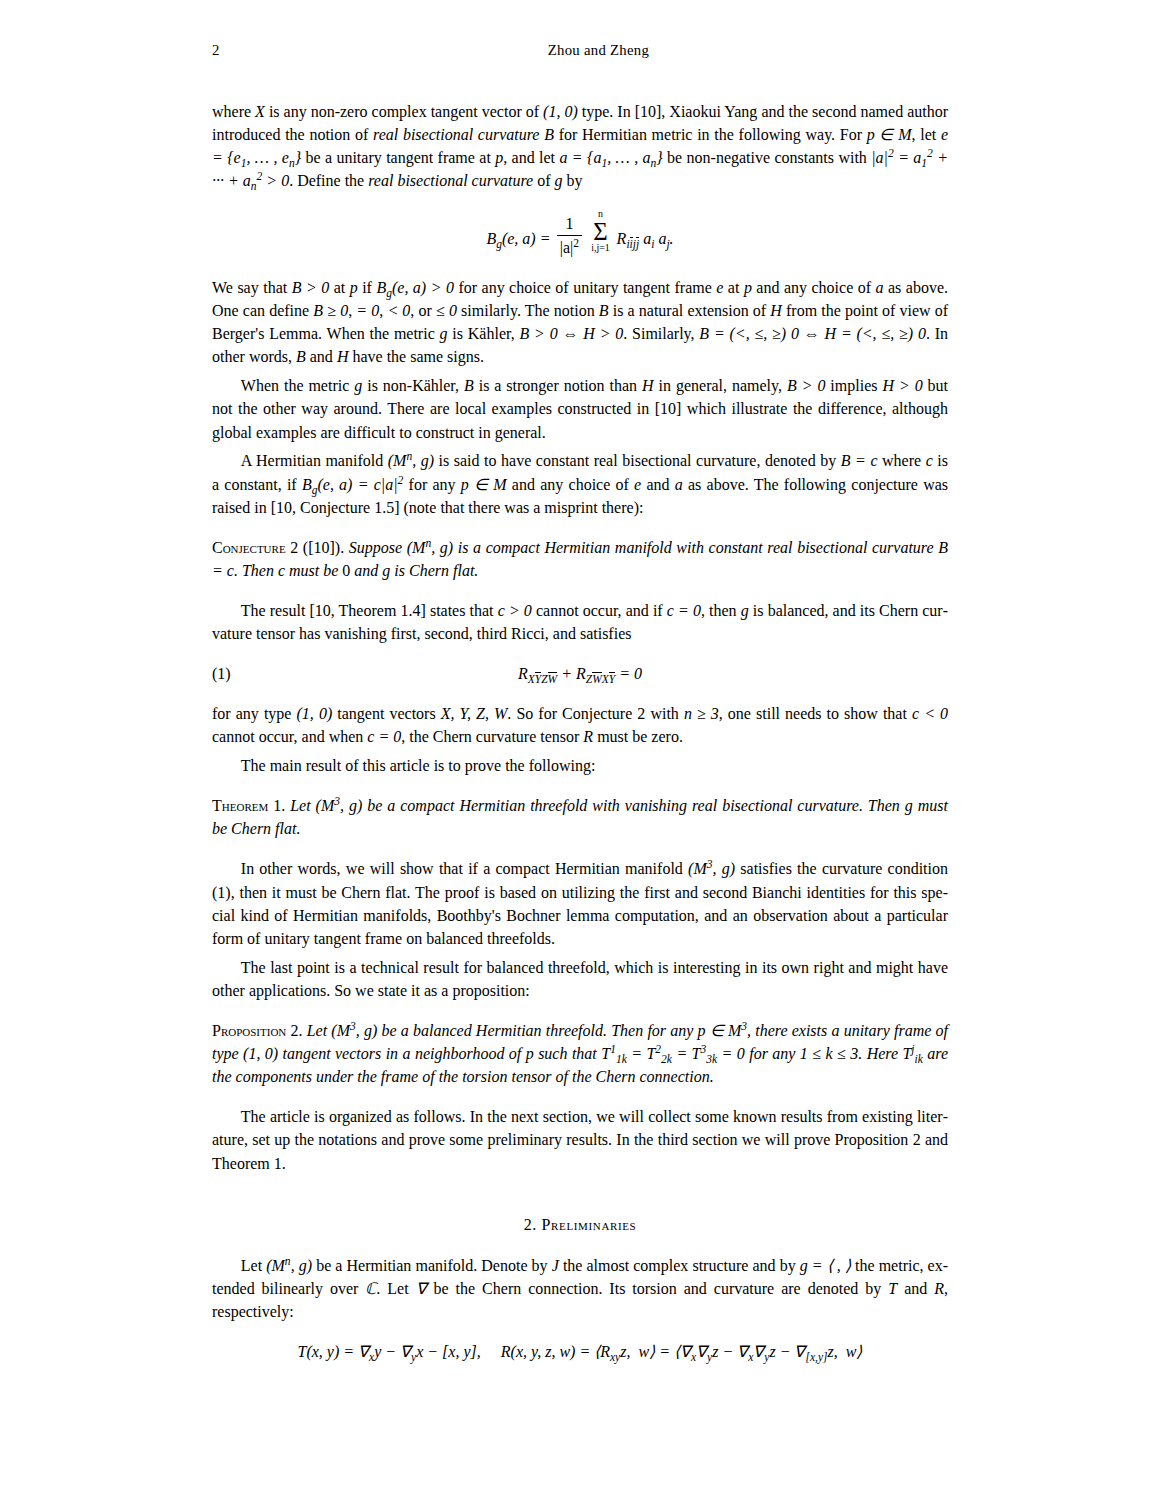2
Zhou and Zheng
where X is any non-zero complex tangent vector of (1, 0) type. In [10], Xiaokui Yang and the second named author introduced the notion of real bisectional curvature B for Hermitian metric in the following way. For p ∈ M, let e = {e1, … , en} be a unitary tangent frame at p, and let a = {a1, … , an} be non-negative constants with |a|2 = a12 + ··· + an2 > 0. Define the real bisectional curvature of g by
Bg(e, a) = 1|a|2 n Σ i,j=1 Riijj ai aj.
We say that B > 0 at p if Bg(e, a) > 0 for any choice of unitary tangent frame e at p and any choice of a as above. One can define B ≥ 0, = 0, < 0, or ≤ 0 similarly. The notion B is a natural extension of H from the point of view of Berger's Lemma. When the metric g is Kähler, B > 0 ⇔ H > 0. Similarly, B = (<, ≤, ≥) 0 ⇔ H = (<, ≤, ≥) 0. In other words, B and H have the same signs.
When the metric g is non-Kähler, B is a stronger notion than H in general, namely, B > 0 implies H > 0 but not the other way around. There are local examples constructed in [10] which illustrate the difference, although global examples are difficult to construct in general.
A Hermitian manifold (Mn, g) is said to have constant real bisectional curvature, denoted by B = c where c is a constant, if Bg(e, a) = c|a|2 for any p ∈ M and any choice of e and a as above. The following conjecture was raised in [10, Conjecture 1.5] (note that there was a misprint there):
Conjecture 2 ([10]). Suppose (Mn, g) is a compact Hermitian manifold with constant real bisectional curvature B = c. Then c must be 0 and g is Chern flat.
The result [10, Theorem 1.4] states that c > 0 cannot occur, and if c = 0, then g is balanced, and its Chern curvature tensor has vanishing first, second, third Ricci, and satisfies
(1)
RXYZW + RZWXY = 0
for any type (1, 0) tangent vectors X, Y, Z, W. So for Conjecture 2 with n ≥ 3, one still needs to show that c < 0 cannot occur, and when c = 0, the Chern curvature tensor R must be zero.
The main result of this article is to prove the following:
Theorem 1. Let (M3, g) be a compact Hermitian threefold with vanishing real bisectional curvature. Then g must be Chern flat.
In other words, we will show that if a compact Hermitian manifold (M3, g) satisfies the curvature condition (1), then it must be Chern flat. The proof is based on utilizing the first and second Bianchi identities for this special kind of Hermitian manifolds, Boothby's Bochner lemma computation, and an observation about a particular form of unitary tangent frame on balanced threefolds.
The last point is a technical result for balanced threefold, which is interesting in its own right and might have other applications. So we state it as a proposition:
Proposition 2. Let (M3, g) be a balanced Hermitian threefold. Then for any p ∈ M3, there exists a unitary frame of type (1, 0) tangent vectors in a neighborhood of p such that T11k = T22k = T33k = 0 for any 1 ≤ k ≤ 3. Here Tjik are the components under the frame of the torsion tensor of the Chern connection.
The article is organized as follows. In the next section, we will collect some known results from existing literature, set up the notations and prove some preliminary results. In the third section we will prove Proposition 2 and Theorem 1.
2. Preliminaries
Let (Mn, g) be a Hermitian manifold. Denote by J the almost complex structure and by g = ⟨ , ⟩ the metric, extended bilinearly over ℂ. Let ∇ be the Chern connection. Its torsion and curvature are denoted by T and R, respectively:
T(x, y) = ∇xy − ∇yx − [x, y], R(x, y, z, w) = ⟨Rxyz, w⟩ = ⟨∇x∇yz − ∇x∇yz − ∇[x,y]z, w⟩